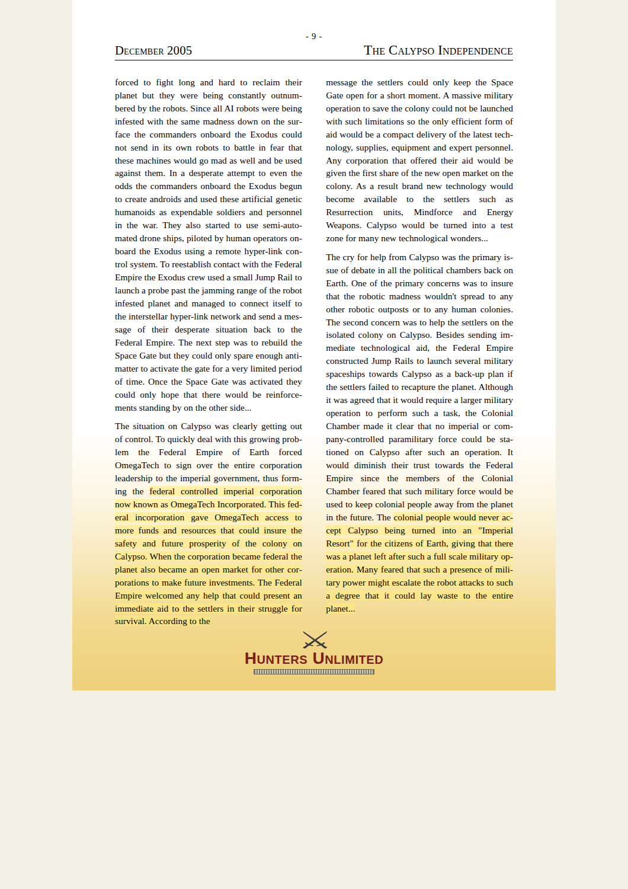- 9 -
December 2005
The Calypso Independence
forced to fight long and hard to reclaim their planet but they were being constantly outnumbered by the robots. Since all AI robots were being infested with the same madness down on the surface the commanders onboard the Exodus could not send in its own robots to battle in fear that these machines would go mad as well and be used against them. In a desperate attempt to even the odds the commanders onboard the Exodus begun to create androids and used these artificial genetic humanoids as expendable soldiers and personnel in the war. They also started to use semi-automated drone ships, piloted by human operators onboard the Exodus using a remote hyper-link control system. To reestablish contact with the Federal Empire the Exodus crew used a small Jump Rail to launch a probe past the jamming range of the robot infested planet and managed to connect itself to the interstellar hyper-link network and send a message of their desperate situation back to the Federal Empire. The next step was to rebuild the Space Gate but they could only spare enough antimatter to activate the gate for a very limited period of time. Once the Space Gate was activated they could only hope that there would be reinforcements standing by on the other side...
The situation on Calypso was clearly getting out of control. To quickly deal with this growing problem the Federal Empire of Earth forced OmegaTech to sign over the entire corporation leadership to the imperial government, thus forming the federal controlled imperial corporation now known as OmegaTech Incorporated. This federal incorporation gave OmegaTech access to more funds and resources that could insure the safety and future prosperity of the colony on Calypso. When the corporation became federal the planet also became an open market for other corporations to make future investments. The Federal Empire welcomed any help that could present an immediate aid to the settlers in their struggle for survival. According to the
message the settlers could only keep the Space Gate open for a short moment. A massive military operation to save the colony could not be launched with such limitations so the only efficient form of aid would be a compact delivery of the latest technology, supplies, equipment and expert personnel. Any corporation that offered their aid would be given the first share of the new open market on the colony. As a result brand new technology would become available to the settlers such as Resurrection units, Mindforce and Energy Weapons. Calypso would be turned into a test zone for many new technological wonders...
The cry for help from Calypso was the primary issue of debate in all the political chambers back on Earth. One of the primary concerns was to insure that the robotic madness wouldn't spread to any other robotic outposts or to any human colonies. The second concern was to help the settlers on the isolated colony on Calypso. Besides sending immediate technological aid, the Federal Empire constructed Jump Rails to launch several military spaceships towards Calypso as a back-up plan if the settlers failed to recapture the planet. Although it was agreed that it would require a larger military operation to perform such a task, the Colonial Chamber made it clear that no imperial or company-controlled paramilitary force could be stationed on Calypso after such an operation. It would diminish their trust towards the Federal Empire since the members of the Colonial Chamber feared that such military force would be used to keep colonial people away from the planet in the future. The colonial people would never accept Calypso being turned into an "Imperial Resort" for the citizens of Earth, giving that there was a planet left after such a full scale military operation. Many feared that such a presence of military power might escalate the robot attacks to such a degree that it could lay waste to the entire planet...
⚔
Hunters Unlimited